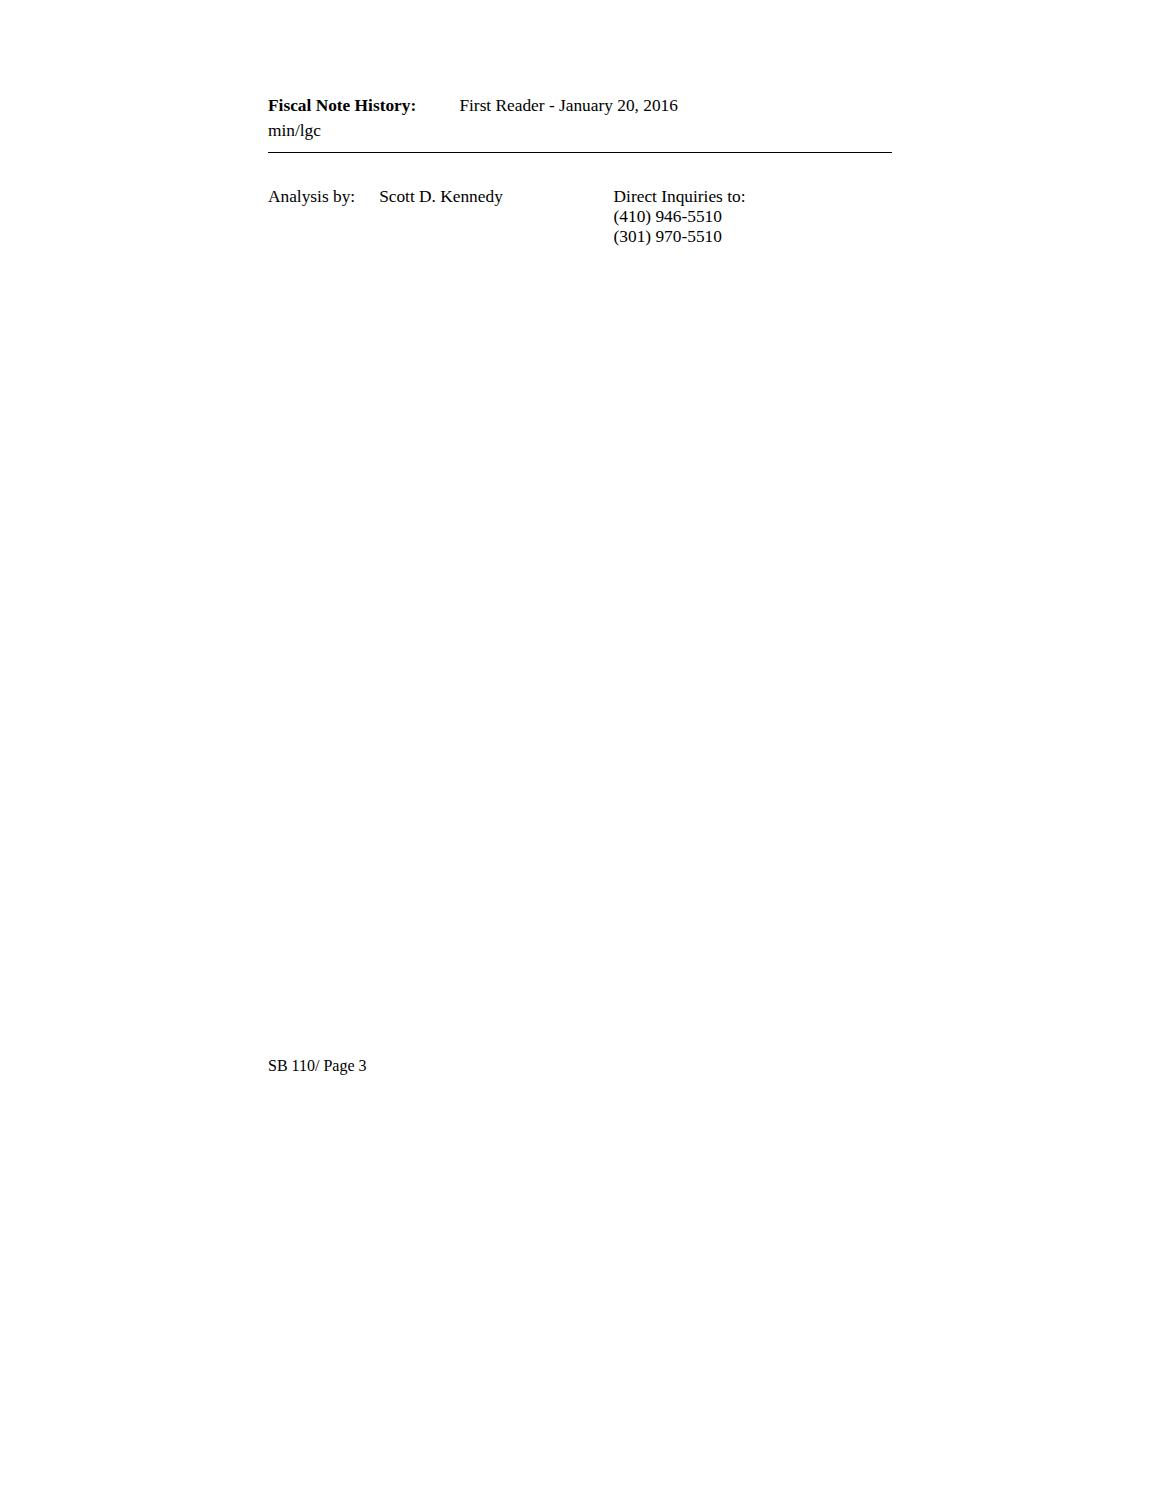Fiscal Note History: First Reader - January 20, 2016
min/lgc
Analysis by: Scott D. Kennedy
Direct Inquiries to:
(410) 946-5510
(301) 970-5510
SB 110/ Page 3